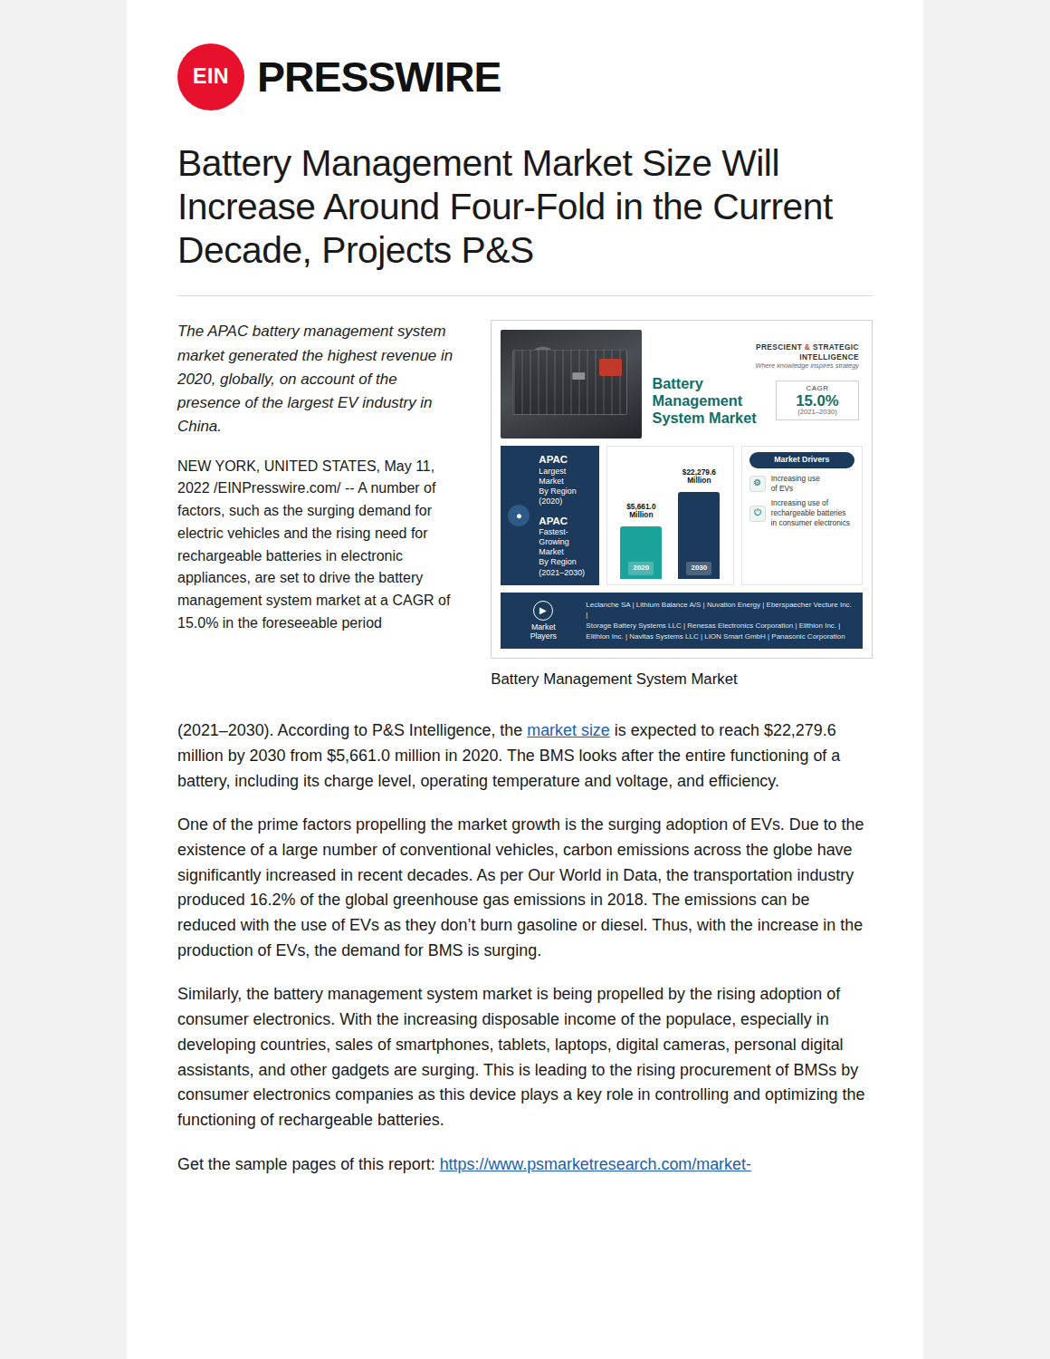EIN
PRESSWIRE
Battery Management Market Size Will Increase Around Four-Fold in the Current Decade, Projects P&S
The APAC battery management system market generated the highest revenue in 2020, globally, on account of the presence of the largest EV industry in China.
NEW YORK, UNITED STATES, May 11, 2022 /EINPresswire.com/ -- A number of factors, such as the surging demand for electric vehicles and the rising need for rechargeable batteries in electronic appliances, are set to drive the battery management system market at a CAGR of 15.0% in the foreseeable period
PRESCIENT & STRATEGIC
INTELLIGENCE Where knowledge inspires strategy
Battery Management
System Market
CAGR
15.0%
(2021–2030)
●
APAC Largest Market
By Region (2020)
APAC Fastest-Growing Market
By Region (2021–2030)
$5,661.0
Million
2020
$22,279.6
Million
2030
Market Drivers
⚙
Increasing use
of EVs
⏻
Increasing use of
rechargeable batteries
in consumer electronics
▶
Market
Players
Leclanche SA | Lithium Balance A/S | Nuvation Energy | Eberspaecher Vecture Inc. |
Storage Battery Systems LLC | Renesas Electronics Corporation | Elithion Inc. |
Elithion Inc. | Navitas Systems LLC | LION Smart GmbH | Panasonic Corporation
Battery Management System Market
(2021–2030). According to P&S Intelligence, the market size is expected to reach $22,279.6 million by 2030 from $5,661.0 million in 2020. The BMS looks after the entire functioning of a battery, including its charge level, operating temperature and voltage, and efficiency.
One of the prime factors propelling the market growth is the surging adoption of EVs. Due to the existence of a large number of conventional vehicles, carbon emissions across the globe have significantly increased in recent decades. As per Our World in Data, the transportation industry produced 16.2% of the global greenhouse gas emissions in 2018. The emissions can be reduced with the use of EVs as they don’t burn gasoline or diesel. Thus, with the increase in the production of EVs, the demand for BMS is surging.
Similarly, the battery management system market is being propelled by the rising adoption of consumer electronics. With the increasing disposable income of the populace, especially in developing countries, sales of smartphones, tablets, laptops, digital cameras, personal digital assistants, and other gadgets are surging. This is leading to the rising procurement of BMSs by consumer electronics companies as this device plays a key role in controlling and optimizing the functioning of rechargeable batteries.
Get the sample pages of this report: https://www.psmarketresearch.com/market-